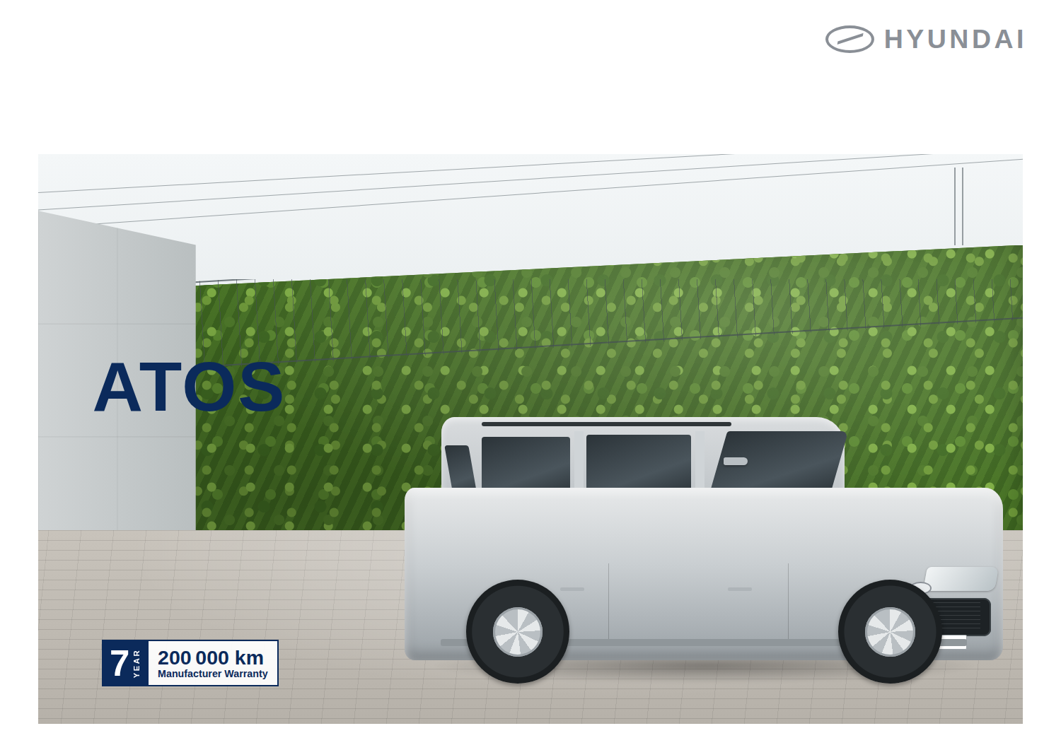HYUNDAI
ATOS
ATOS
7 YEAR
200 000 km Manufacturer Warranty